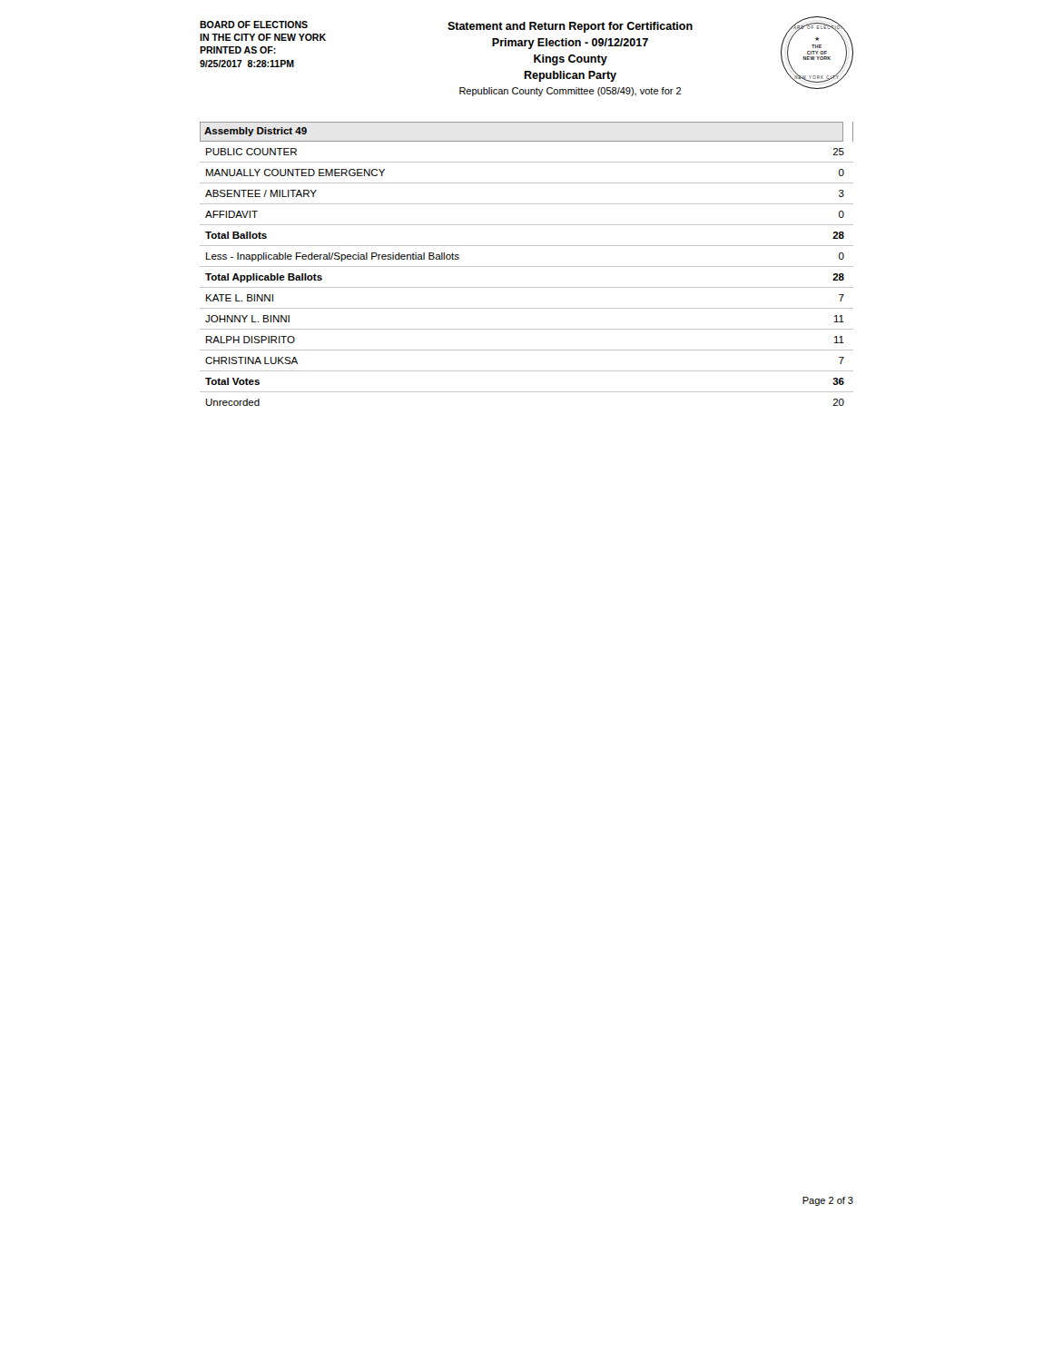BOARD OF ELECTIONS
IN THE CITY OF NEW YORK
PRINTED AS OF:
9/25/2017 8:28:11PM
Statement and Return Report for Certification
Primary Election - 09/12/2017
Kings County
Republican Party
Republican County Committee (058/49), vote for 2
BOARD OF ELECTIONS
★
THE
CITY OF
NEW YORK
NEW YORK CITY
Assembly District 49
| PUBLIC COUNTER | 25 |
| MANUALLY COUNTED EMERGENCY | 0 |
| ABSENTEE / MILITARY | 3 |
| AFFIDAVIT | 0 |
| Total Ballots | 28 |
| Less - Inapplicable Federal/Special Presidential Ballots | 0 |
| Total Applicable Ballots | 28 |
| KATE L. BINNI | 7 |
| JOHNNY L. BINNI | 11 |
| RALPH DISPIRITO | 11 |
| CHRISTINA LUKSA | 7 |
| Total Votes | 36 |
| Unrecorded | 20 |
Page 2 of 3